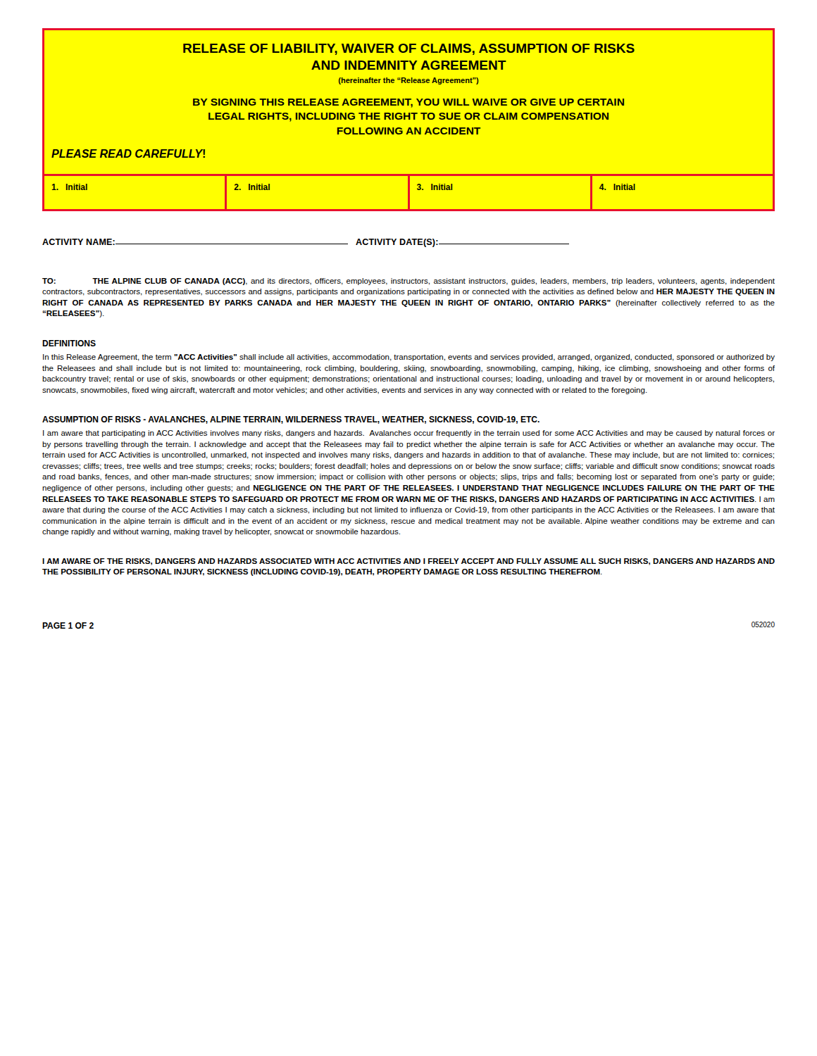RELEASE OF LIABILITY, WAIVER OF CLAIMS, ASSUMPTION OF RISKS
AND INDEMNITY AGREEMENT
(hereinafter the “Release Agreement”)
BY SIGNING THIS RELEASE AGREEMENT, YOU WILL WAIVE OR GIVE UP CERTAIN
LEGAL RIGHTS, INCLUDING THE RIGHT TO SUE OR CLAIM COMPENSATION
FOLLOWING AN ACCIDENT
PLEASE READ CAREFULLY!
| 1. Initial | 2. Initial | 3. Initial | 4. Initial |
ACTIVITY NAME: ACTIVITY DATE(S):
TO: THE ALPINE CLUB OF CANADA (ACC), and its directors, officers, employees, instructors, assistant instructors, guides, leaders, members, trip leaders, volunteers, agents, independent contractors, subcontractors, representatives, successors and assigns, participants and organizations participating in or connected with the activities as defined below and HER MAJESTY THE QUEEN IN RIGHT OF CANADA AS REPRESENTED BY PARKS CANADA and HER MAJESTY THE QUEEN IN RIGHT OF ONTARIO, ONTARIO PARKS” (hereinafter collectively referred to as the “RELEASEES”).
Definitions
In this Release Agreement, the term "ACC Activities" shall include all activities, accommodation, transportation, events and services provided, arranged, organized, conducted, sponsored or authorized by the Releasees and shall include but is not limited to: mountaineering, rock climbing, bouldering, skiing, snowboarding, snowmobiling, camping, hiking, ice climbing, snowshoeing and other forms of backcountry travel; rental or use of skis, snowboards or other equipment; demonstrations; orientational and instructional courses; loading, unloading and travel by or movement in or around helicopters, snowcats, snowmobiles, fixed wing aircraft, watercraft and motor vehicles; and other activities, events and services in any way connected with or related to the foregoing.
Assumption of Risks - Avalanches, Alpine Terrain, Wilderness Travel, Weather, Sickness, COVID-19, etc.
I am aware that participating in ACC Activities involves many risks, dangers and hazards. Avalanches occur frequently in the terrain used for some ACC Activities and may be caused by natural forces or by persons travelling through the terrain. I acknowledge and accept that the Releasees may fail to predict whether the alpine terrain is safe for ACC Activities or whether an avalanche may occur. The terrain used for ACC Activities is uncontrolled, unmarked, not inspected and involves many risks, dangers and hazards in addition to that of avalanche. These may include, but are not limited to: cornices; crevasses; cliffs; trees, tree wells and tree stumps; creeks; rocks; boulders; forest deadfall; holes and depressions on or below the snow surface; cliffs; variable and difficult snow conditions; snowcat roads and road banks, fences, and other man-made structures; snow immersion; impact or collision with other persons or objects; slips, trips and falls; becoming lost or separated from one’s party or guide; negligence of other persons, including other guests; and NEGLIGENCE ON THE PART OF THE RELEASEES. I UNDERSTAND THAT NEGLIGENCE INCLUDES FAILURE ON THE PART OF THE RELEASEES TO TAKE REASONABLE STEPS TO SAFEGUARD OR PROTECT ME FROM OR WARN ME OF THE RISKS, DANGERS AND HAZARDS OF PARTICIPATING IN ACC ACTIVITIES. I am aware that during the course of the ACC Activities I may catch a sickness, including but not limited to influenza or Covid-19, from other participants in the ACC Activities or the Releasees. I am aware that communication in the alpine terrain is difficult and in the event of an accident or my sickness, rescue and medical treatment may not be available. Alpine weather conditions may be extreme and can change rapidly and without warning, making travel by helicopter, snowcat or snowmobile hazardous.
I AM AWARE OF THE RISKS, DANGERS AND HAZARDS ASSOCIATED WITH ACC ACTIVITIES AND I FREELY ACCEPT AND FULLY ASSUME ALL SUCH RISKS, DANGERS AND HAZARDS AND THE POSSIBILITY OF PERSONAL INJURY, SICKNESS (INCLUDING COVID-19), DEATH, PROPERTY DAMAGE OR LOSS RESULTING THEREFROM.
PAGE 1 OF 2
052020